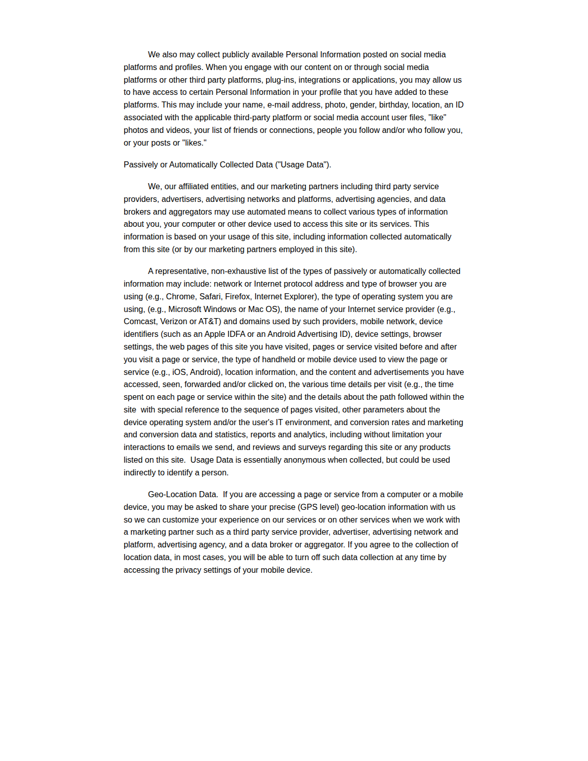We also may collect publicly available Personal Information posted on social media platforms and profiles. When you engage with our content on or through social media platforms or other third party platforms, plug-ins, integrations or applications, you may allow us to have access to certain Personal Information in your profile that you have added to these platforms. This may include your name, e-mail address, photo, gender, birthday, location, an ID associated with the applicable third-party platform or social media account user files, "like" photos and videos, your list of friends or connections, people you follow and/or who follow you, or your posts or "likes."
Passively or Automatically Collected Data ("Usage Data").
We, our affiliated entities, and our marketing partners including third party service providers, advertisers, advertising networks and platforms, advertising agencies, and data brokers and aggregators may use automated means to collect various types of information about you, your computer or other device used to access this site or its services. This information is based on your usage of this site, including information collected automatically from this site (or by our marketing partners employed in this site).
A representative, non-exhaustive list of the types of passively or automatically collected information may include: network or Internet protocol address and type of browser you are using (e.g., Chrome, Safari, Firefox, Internet Explorer), the type of operating system you are using, (e.g., Microsoft Windows or Mac OS), the name of your Internet service provider (e.g., Comcast, Verizon or AT&T) and domains used by such providers, mobile network, device identifiers (such as an Apple IDFA or an Android Advertising ID), device settings, browser settings, the web pages of this site you have visited, pages or service visited before and after you visit a page or service, the type of handheld or mobile device used to view the page or service (e.g., iOS, Android), location information, and the content and advertisements you have accessed, seen, forwarded and/or clicked on, the various time details per visit (e.g., the time spent on each page or service within the site) and the details about the path followed within the site with special reference to the sequence of pages visited, other parameters about the device operating system and/or the user's IT environment, and conversion rates and marketing and conversion data and statistics, reports and analytics, including without limitation your interactions to emails we send, and reviews and surveys regarding this site or any products listed on this site. Usage Data is essentially anonymous when collected, but could be used indirectly to identify a person.
Geo-Location Data. If you are accessing a page or service from a computer or a mobile device, you may be asked to share your precise (GPS level) geo-location information with us so we can customize your experience on our services or on other services when we work with a marketing partner such as a third party service provider, advertiser, advertising network and platform, advertising agency, and a data broker or aggregator. If you agree to the collection of location data, in most cases, you will be able to turn off such data collection at any time by accessing the privacy settings of your mobile device.